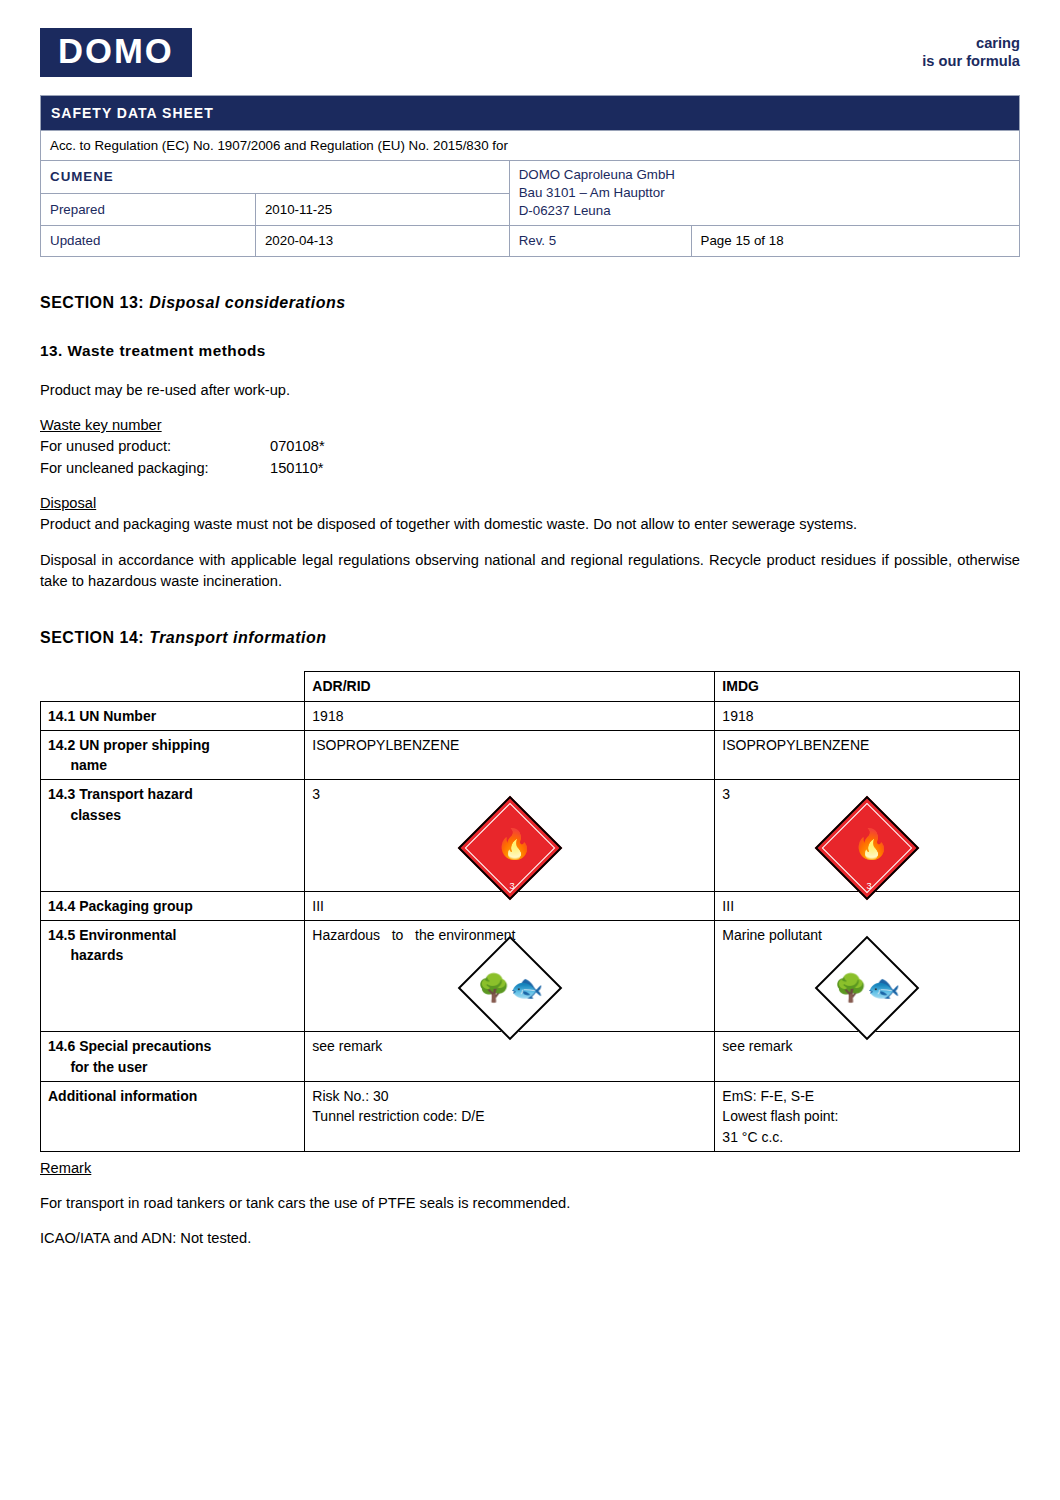DOMO
caring
is our formula
SAFETY DATA SHEET
| Acc. to Regulation (EC) No. 1907/2006 and Regulation (EU) No. 2015/830 for |
| CUMENE | DOMO Caproleuna GmbH Bau 3101 – Am Haupttor D-06237 Leuna |
| Prepared | 2010-11-25 |
| Updated | 2020-04-13 | Rev. 5 | Page 15 of 18 |
SECTION 13: Disposal considerations
13. Waste treatment methods
Product may be re-used after work-up.
Waste key number
For unused product: 070108*
For uncleaned packaging: 150110*
Disposal
Product and packaging waste must not be disposed of together with domestic waste. Do not allow to enter sewerage systems.
Disposal in accordance with applicable legal regulations observing national and regional regulations. Recycle product residues if possible, otherwise take to hazardous waste incineration.
SECTION 14: Transport information
| | ADR/RID | IMDG |
| --- | --- | --- |
| 14.1 UN Number | 1918 | 1918 |
| 14.2 UN proper shipping name | ISOPROPYLBENZENE | ISOPROPYLBENZENE |
| 14.3 Transport hazard classes | 3 🔥 3 | 3 🔥 3 |
| 14.4 Packaging group | III | III |
| 14.5 Environmental hazards | Hazardous to the environment 🌳🐟 | Marine pollutant 🌳🐟 |
| 14.6 Special precautions for the user | see remark | see remark |
| Additional information | Risk No.: 30 Tunnel restriction code: D/E | EmS: F-E, S-E Lowest flash point: 31 °C c.c. |
Remark
For transport in road tankers or tank cars the use of PTFE seals is recommended.
ICAO/IATA and ADN: Not tested.